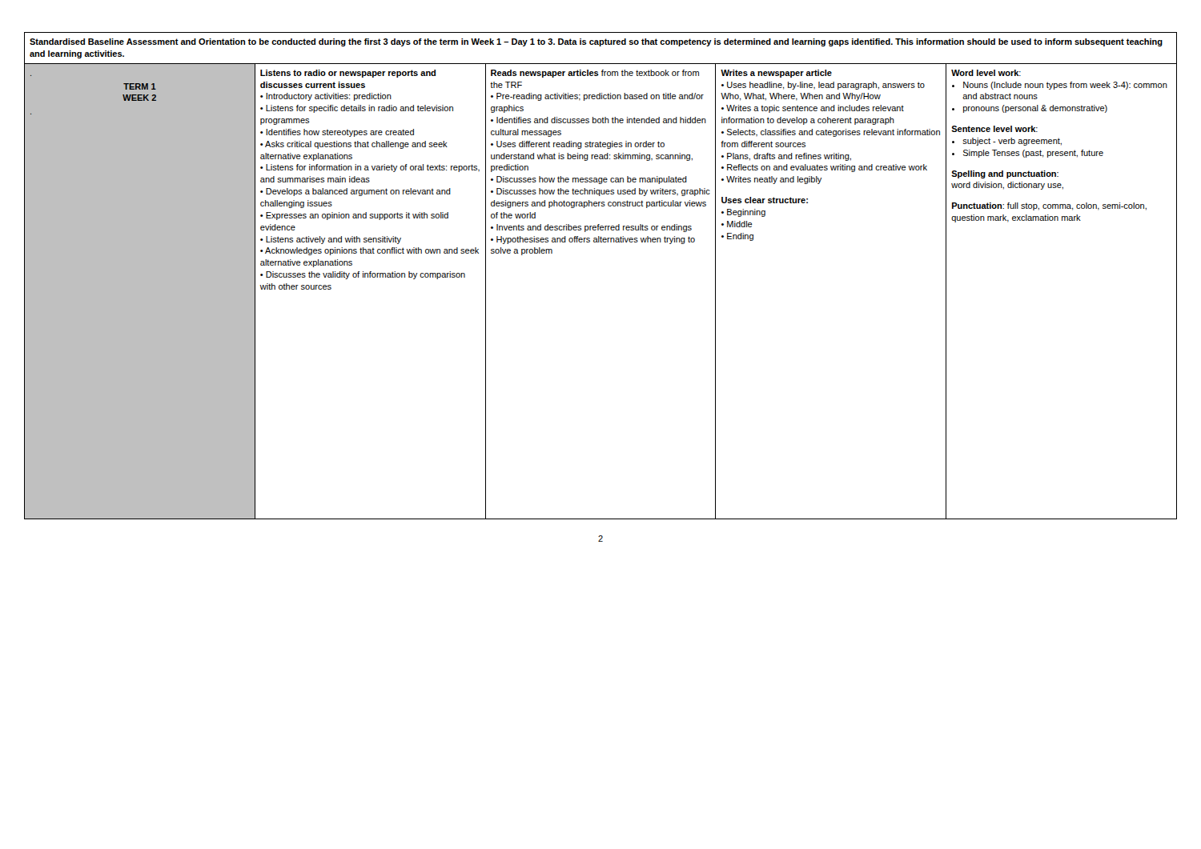| Standardised Baseline Assessment and Orientation to be conducted during the first 3 days of the term in Week 1 – Day 1 to 3. Data is captured so that competency is determined and learning gaps identified. This information should be used to inform subsequent teaching and learning activities. |
| . TERM 1 WEEK 2 . | Listens to radio or newspaper reports and discusses current issues Introductory activities: prediction Listens for specific details in radio and television programmes Identifies how stereotypes are created Asks critical questions that challenge and seek alternative explanations Listens for information in a variety of oral texts: reports, and summarises main ideas Develops a balanced argument on relevant and challenging issues Expresses an opinion and supports it with solid evidence Listens actively and with sensitivity Acknowledges opinions that conflict with own and seek alternative explanations Discusses the validity of information by comparison with other sources | Reads newspaper articles from the textbook or from the TRF Pre-reading activities; prediction based on title and/or graphics Identifies and discusses both the intended and hidden cultural messages Uses different reading strategies in order to understand what is being read: skimming, scanning, prediction Discusses how the message can be manipulated Discusses how the techniques used by writers, graphic designers and photographers construct particular views of the world Invents and describes preferred results or endings Hypothesises and offers alternatives when trying to solve a problem | Writes a newspaper article Uses headline, by-line, lead paragraph, answers to Who, What, Where, When and Why/How Writes a topic sentence and includes relevant information to develop a coherent paragraph Selects, classifies and categorises relevant information from different sources Plans, drafts and refines writing, Reflects on and evaluates writing and creative work Writes neatly and legibly Uses clear structure: Beginning Middle Ending | Word level work : Nouns (Include noun types from week 3-4): common and abstract nouns pronouns (personal & demonstrative) Sentence level work : subject - verb agreement, Simple Tenses (past, present, future Spelling and punctuation : word division, dictionary use, Punctuation : full stop, comma, colon, semi-colon, question mark, exclamation mark |
2